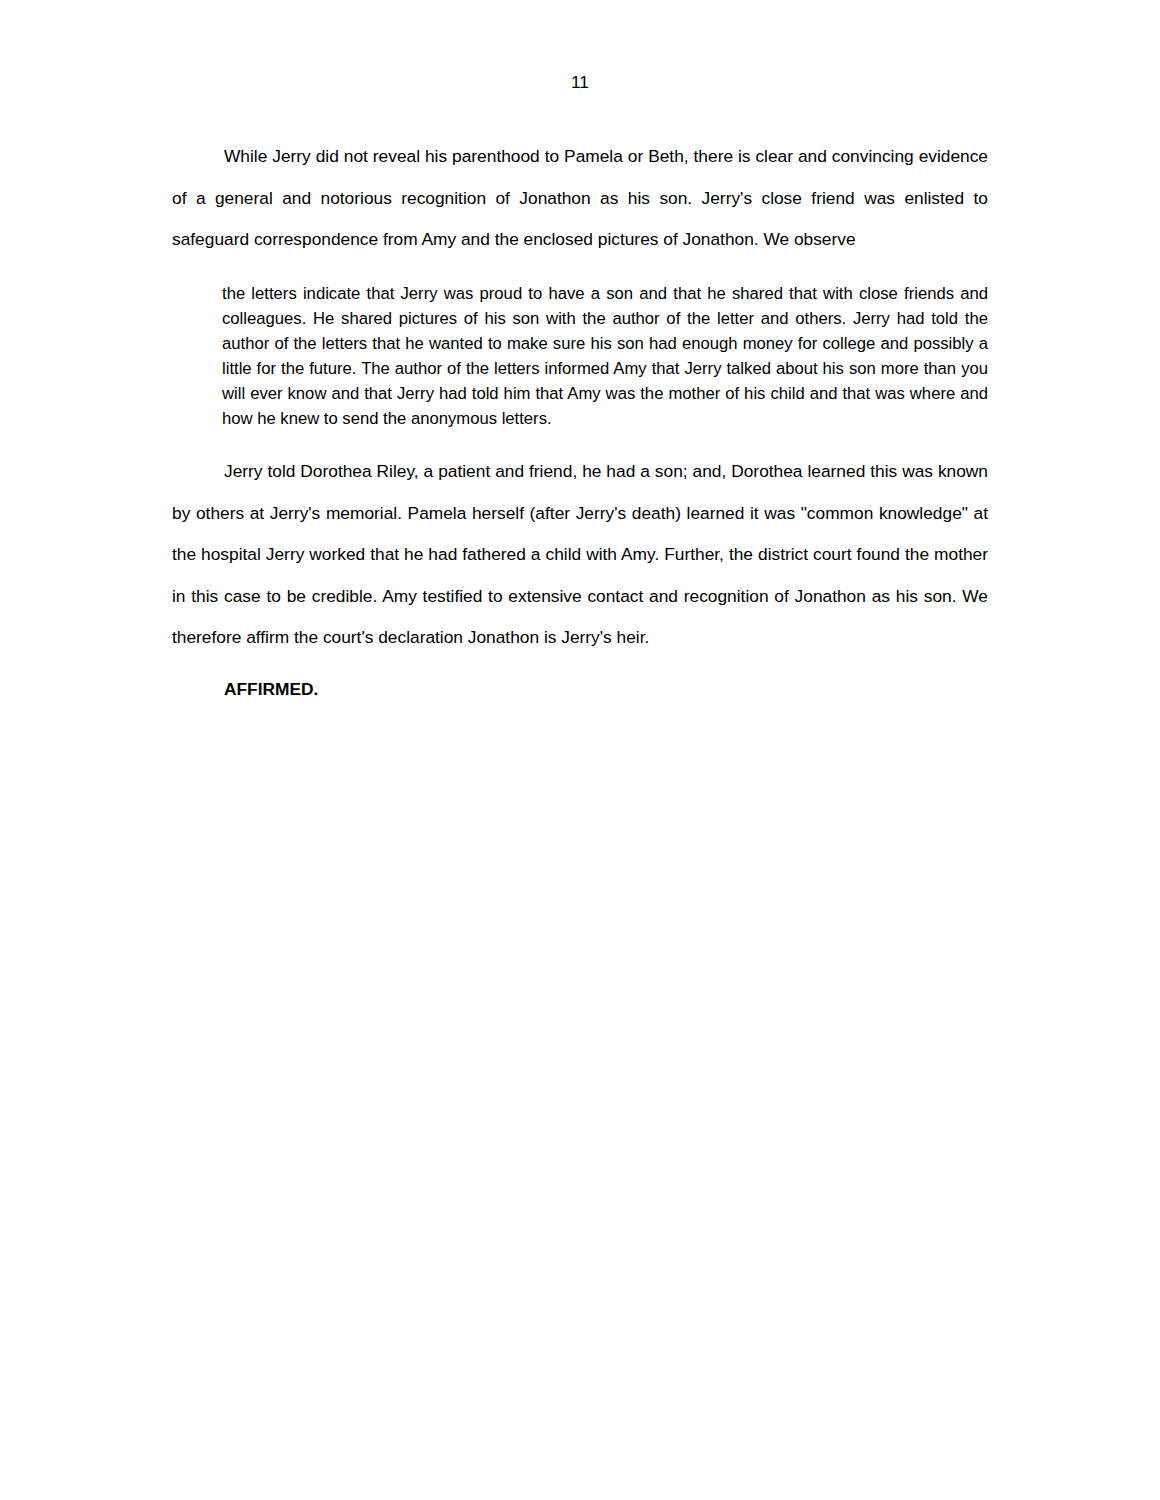11
While Jerry did not reveal his parenthood to Pamela or Beth, there is clear and convincing evidence of a general and notorious recognition of Jonathon as his son. Jerry's close friend was enlisted to safeguard correspondence from Amy and the enclosed pictures of Jonathon. We observe
the letters indicate that Jerry was proud to have a son and that he shared that with close friends and colleagues. He shared pictures of his son with the author of the letter and others. Jerry had told the author of the letters that he wanted to make sure his son had enough money for college and possibly a little for the future. The author of the letters informed Amy that Jerry talked about his son more than you will ever know and that Jerry had told him that Amy was the mother of his child and that was where and how he knew to send the anonymous letters.
Jerry told Dorothea Riley, a patient and friend, he had a son; and, Dorothea learned this was known by others at Jerry's memorial. Pamela herself (after Jerry's death) learned it was "common knowledge" at the hospital Jerry worked that he had fathered a child with Amy. Further, the district court found the mother in this case to be credible. Amy testified to extensive contact and recognition of Jonathon as his son. We therefore affirm the court's declaration Jonathon is Jerry's heir.
AFFIRMED.